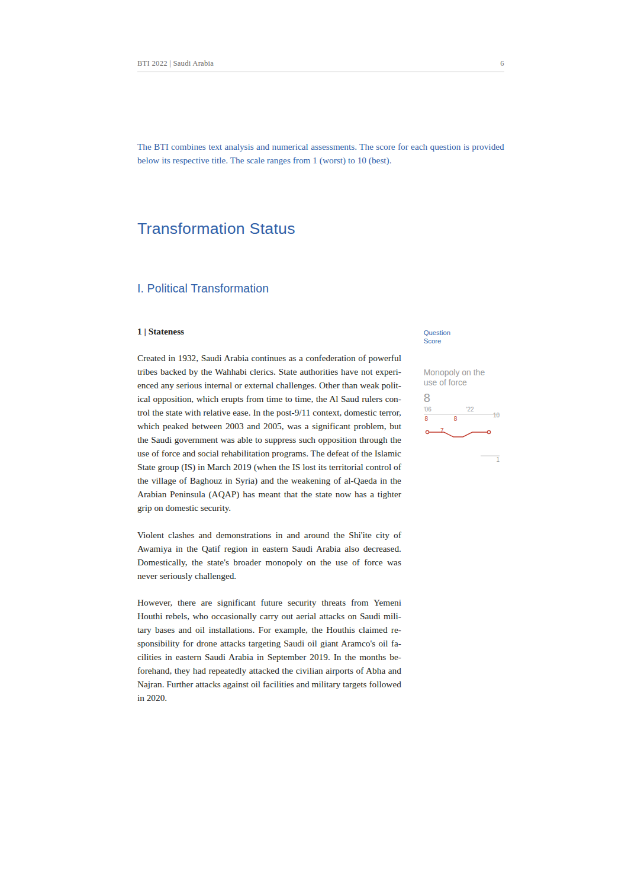BTI 2022 | Saudi Arabia
6
The BTI combines text analysis and numerical assessments. The score for each question is provided below its respective title. The scale ranges from 1 (worst) to 10 (best).
Transformation Status
I. Political Transformation
1 | Stateness
Created in 1932, Saudi Arabia continues as a confederation of powerful tribes backed by the Wahhabi clerics. State authorities have not experienced any serious internal or external challenges. Other than weak political opposition, which erupts from time to time, the Al Saud rulers control the state with relative ease. In the post-9/11 context, domestic terror, which peaked between 2003 and 2005, was a significant problem, but the Saudi government was able to suppress such opposition through the use of force and social rehabilitation programs. The defeat of the Islamic State group (IS) in March 2019 (when the IS lost its territorial control of the village of Baghouz in Syria) and the weakening of al-Qaeda in the Arabian Peninsula (AQAP) has meant that the state now has a tighter grip on domestic security.
Violent clashes and demonstrations in and around the Shi'ite city of Awamiya in the Qatif region in eastern Saudi Arabia also decreased. Domestically, the state's broader monopoly on the use of force was never seriously challenged.
However, there are significant future security threats from Yemeni Houthi rebels, who occasionally carry out aerial attacks on Saudi military bases and oil installations. For example, the Houthis claimed responsibility for drone attacks targeting Saudi oil giant Aramco's oil facilities in eastern Saudi Arabia in September 2019. In the months beforehand, they had repeatedly attacked the civilian airports of Abha and Najran. Further attacks against oil facilities and military targets followed in 2020.
Question Score
Monopoly on the use of force
8
'06 '22 10 1 8 8 7